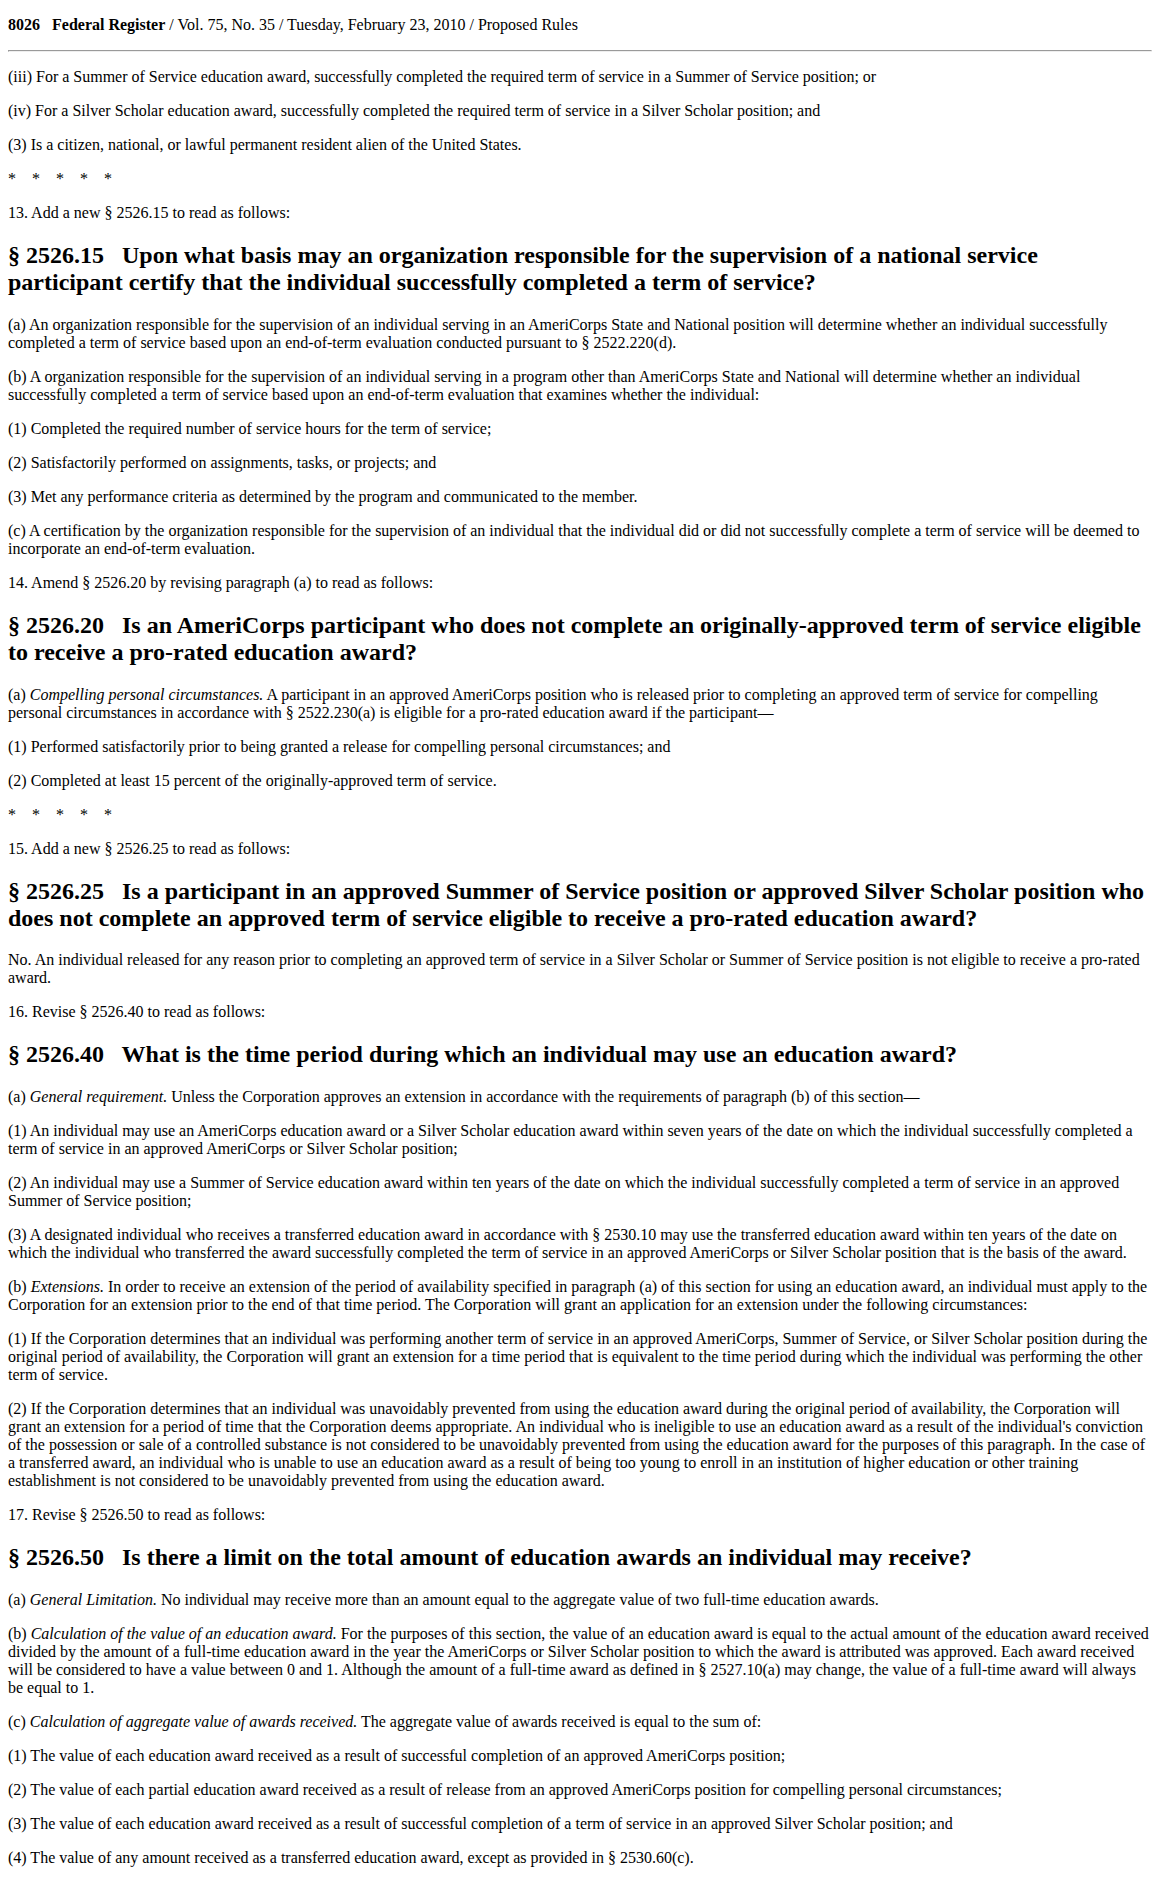8026 Federal Register / Vol. 75, No. 35 / Tuesday, February 23, 2010 / Proposed Rules
(iii) For a Summer of Service education award, successfully completed the required term of service in a Summer of Service position; or
(iv) For a Silver Scholar education award, successfully completed the required term of service in a Silver Scholar position; and
(3) Is a citizen, national, or lawful permanent resident alien of the United States.
* * * * *
13. Add a new § 2526.15 to read as follows:
§ 2526.15 Upon what basis may an organization responsible for the supervision of a national service participant certify that the individual successfully completed a term of service?
(a) An organization responsible for the supervision of an individual serving in an AmeriCorps State and National position will determine whether an individual successfully completed a term of service based upon an end-of-term evaluation conducted pursuant to § 2522.220(d).
(b) A organization responsible for the supervision of an individual serving in a program other than AmeriCorps State and National will determine whether an individual successfully completed a term of service based upon an end-of-term evaluation that examines whether the individual:
(1) Completed the required number of service hours for the term of service;
(2) Satisfactorily performed on assignments, tasks, or projects; and
(3) Met any performance criteria as determined by the program and communicated to the member.
(c) A certification by the organization responsible for the supervision of an individual that the individual did or did not successfully complete a term of service will be deemed to incorporate an end-of-term evaluation.
14. Amend § 2526.20 by revising paragraph (a) to read as follows:
§ 2526.20 Is an AmeriCorps participant who does not complete an originally-approved term of service eligible to receive a pro-rated education award?
(a) Compelling personal circumstances. A participant in an approved AmeriCorps position who is released prior to completing an approved term of service for compelling personal circumstances in accordance with § 2522.230(a) is eligible for a pro-rated education award if the participant—
(1) Performed satisfactorily prior to being granted a release for compelling personal circumstances; and
(2) Completed at least 15 percent of the originally-approved term of service.
* * * * *
15. Add a new § 2526.25 to read as follows:
§ 2526.25 Is a participant in an approved Summer of Service position or approved Silver Scholar position who does not complete an approved term of service eligible to receive a pro-rated education award?
No. An individual released for any reason prior to completing an approved term of service in a Silver Scholar or Summer of Service position is not eligible to receive a pro-rated award.
16. Revise § 2526.40 to read as follows:
§ 2526.40 What is the time period during which an individual may use an education award?
(a) General requirement. Unless the Corporation approves an extension in accordance with the requirements of paragraph (b) of this section—
(1) An individual may use an AmeriCorps education award or a Silver Scholar education award within seven years of the date on which the individual successfully completed a term of service in an approved AmeriCorps or Silver Scholar position;
(2) An individual may use a Summer of Service education award within ten years of the date on which the individual successfully completed a term of service in an approved Summer of Service position;
(3) A designated individual who receives a transferred education award in accordance with § 2530.10 may use the transferred education award within ten years of the date on which the individual who transferred the award successfully completed the term of service in an approved AmeriCorps or Silver Scholar position that is the basis of the award.
(b) Extensions. In order to receive an extension of the period of availability specified in paragraph (a) of this section for using an education award, an individual must apply to the Corporation for an extension prior to the end of that time period. The Corporation will grant an application for an extension under the following circumstances:
(1) If the Corporation determines that an individual was performing another term of service in an approved AmeriCorps, Summer of Service, or Silver Scholar position during the original period of availability, the Corporation will grant an extension for a time period that is equivalent to the time period during which the individual was performing the other term of service.
(2) If the Corporation determines that an individual was unavoidably prevented from using the education award during the original period of availability, the Corporation will grant an extension for a period of time that the Corporation deems appropriate. An individual who is ineligible to use an education award as a result of the individual's conviction of the possession or sale of a controlled substance is not considered to be unavoidably prevented from using the education award for the purposes of this paragraph. In the case of a transferred award, an individual who is unable to use an education award as a result of being too young to enroll in an institution of higher education or other training establishment is not considered to be unavoidably prevented from using the education award.
17. Revise § 2526.50 to read as follows:
§ 2526.50 Is there a limit on the total amount of education awards an individual may receive?
(a) General Limitation. No individual may receive more than an amount equal to the aggregate value of two full-time education awards.
(b) Calculation of the value of an education award. For the purposes of this section, the value of an education award is equal to the actual amount of the education award received divided by the amount of a full-time education award in the year the AmeriCorps or Silver Scholar position to which the award is attributed was approved. Each award received will be considered to have a value between 0 and 1. Although the amount of a full-time award as defined in § 2527.10(a) may change, the value of a full-time award will always be equal to 1.
(c) Calculation of aggregate value of awards received. The aggregate value of awards received is equal to the sum of:
(1) The value of each education award received as a result of successful completion of an approved AmeriCorps position;
(2) The value of each partial education award received as a result of release from an approved AmeriCorps position for compelling personal circumstances;
(3) The value of each education award received as a result of successful completion of a term of service in an approved Silver Scholar position; and
(4) The value of any amount received as a transferred education award, except as provided in § 2530.60(c).